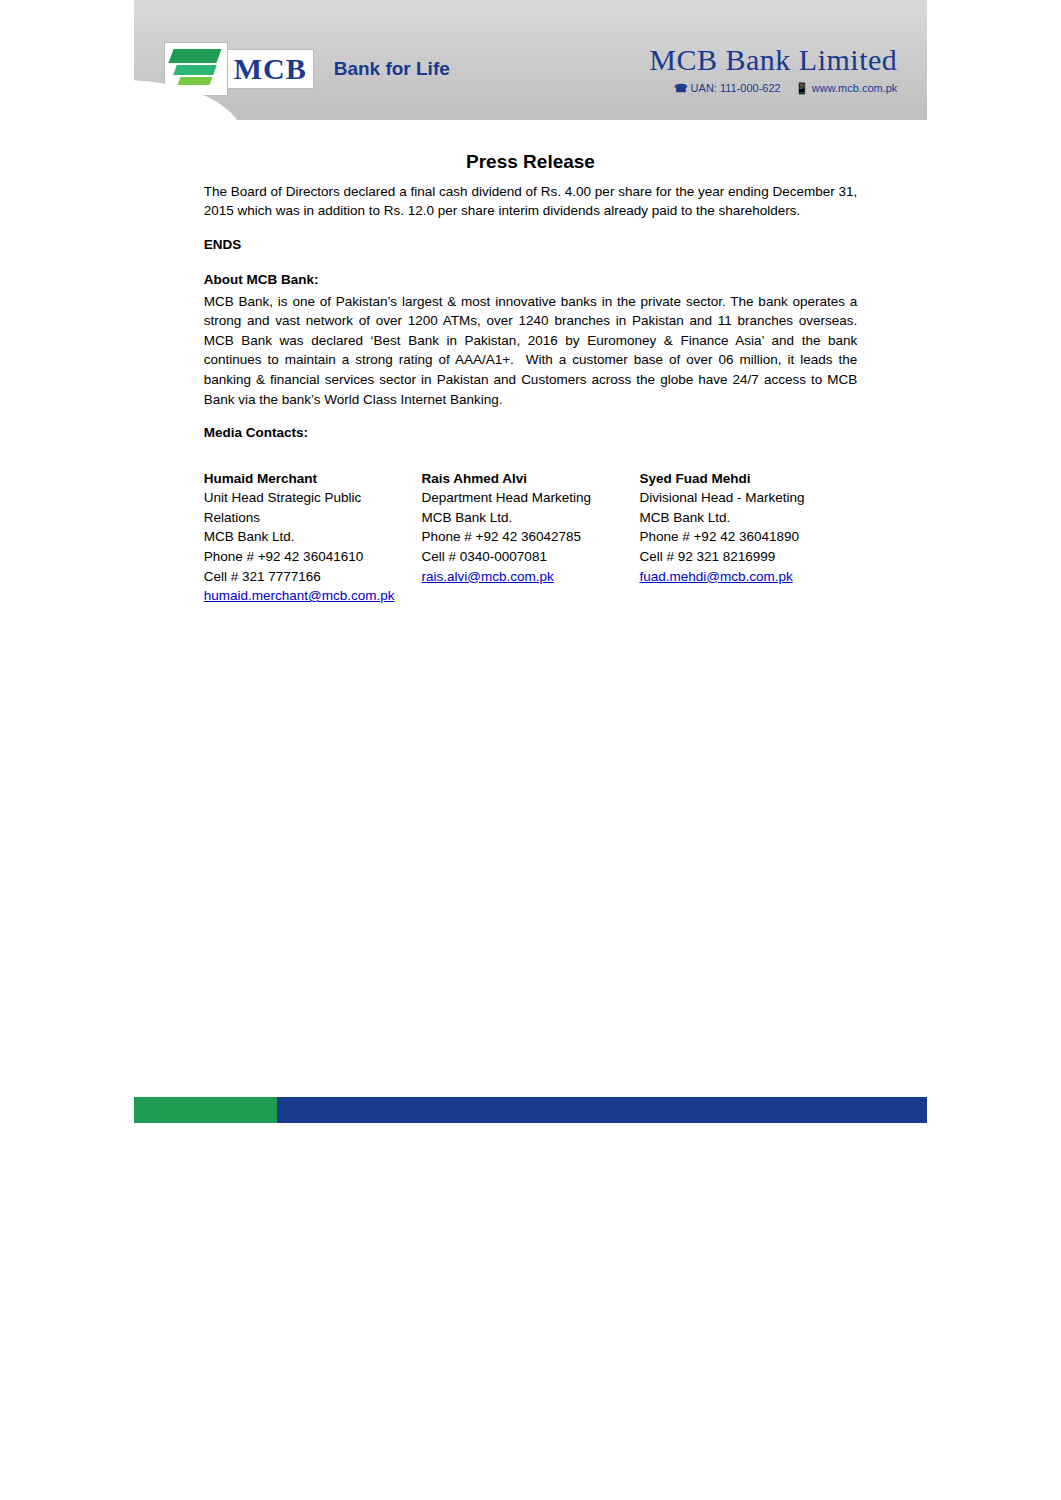MCB
Bank for Life
MCB Bank Limited
☎ UAN: 111-000-622 📱 www.mcb.com.pk
Press Release
The Board of Directors declared a final cash dividend of Rs. 4.00 per share for the year ending December 31, 2015 which was in addition to Rs. 12.0 per share interim dividends already paid to the shareholders.
ENDS
About MCB Bank:
MCB Bank, is one of Pakistan’s largest & most innovative banks in the private sector. The bank operates a strong and vast network of over 1200 ATMs, over 1240 branches in Pakistan and 11 branches overseas. MCB Bank was declared ‘Best Bank in Pakistan, 2016 by Euromoney & Finance Asia’ and the bank continues to maintain a strong rating of AAA/A1+. With a customer base of over 06 million, it leads the banking & financial services sector in Pakistan and Customers across the globe have 24/7 access to MCB Bank via the bank’s World Class Internet Banking.
Media Contacts:
| Humaid Merchant Unit Head Strategic Public Relations MCB Bank Ltd. Phone # +92 42 36041610 Cell # 321 7777166 humaid.merchant@mcb.com.pk | Rais Ahmed Alvi Department Head Marketing MCB Bank Ltd. Phone # +92 42 36042785 Cell # 0340-0007081 rais.alvi@mcb.com.pk | Syed Fuad Mehdi Divisional Head - Marketing MCB Bank Ltd. Phone # +92 42 36041890 Cell # 92 321 8216999 fuad.mehdi@mcb.com.pk |